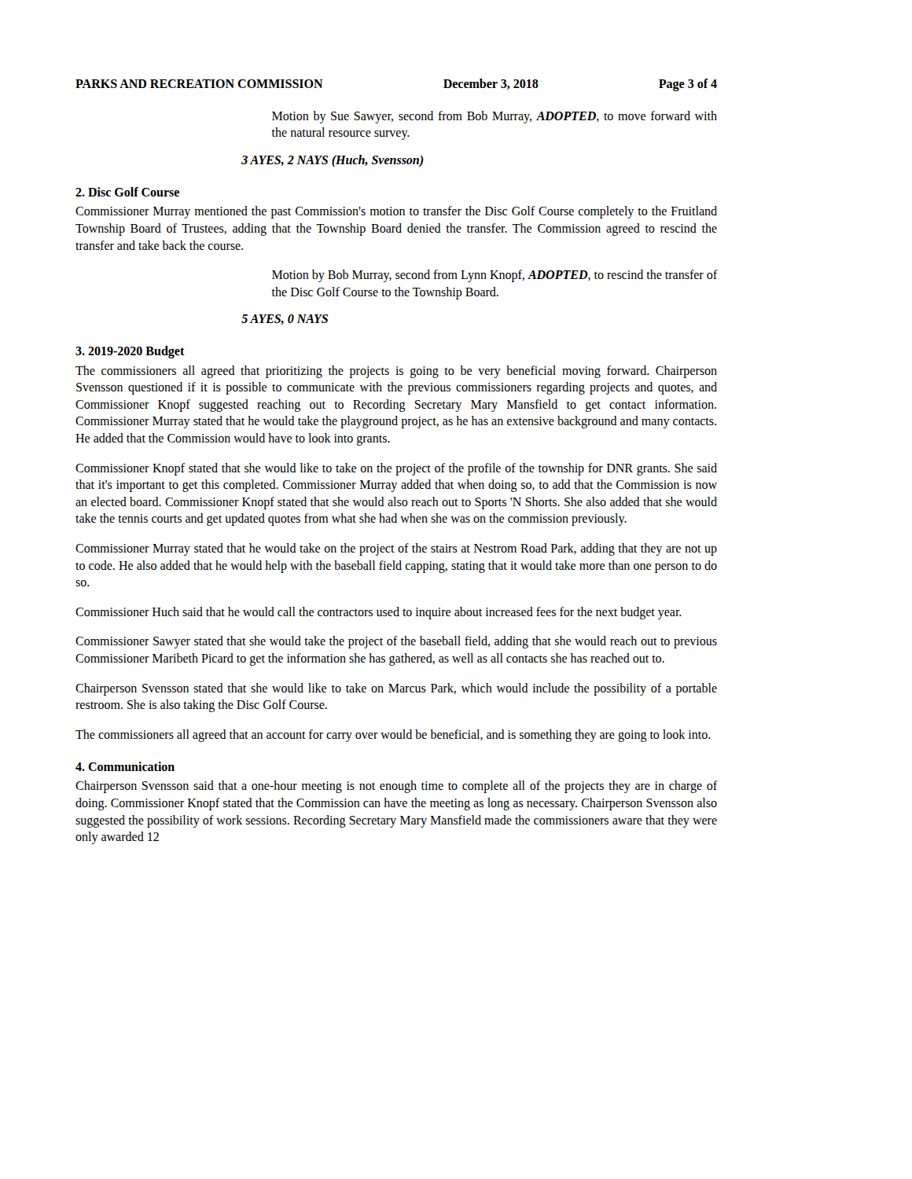PARKS AND RECREATION COMMISSION December 3, 2018 Page 3 of 4
Motion by Sue Sawyer, second from Bob Murray, ADOPTED, to move forward with the natural resource survey.
3 AYES, 2 NAYS (Huch, Svensson)
2. Disc Golf Course
Commissioner Murray mentioned the past Commission's motion to transfer the Disc Golf Course completely to the Fruitland Township Board of Trustees, adding that the Township Board denied the transfer. The Commission agreed to rescind the transfer and take back the course.
Motion by Bob Murray, second from Lynn Knopf, ADOPTED, to rescind the transfer of the Disc Golf Course to the Township Board.
5 AYES, 0 NAYS
3. 2019-2020 Budget
The commissioners all agreed that prioritizing the projects is going to be very beneficial moving forward. Chairperson Svensson questioned if it is possible to communicate with the previous commissioners regarding projects and quotes, and Commissioner Knopf suggested reaching out to Recording Secretary Mary Mansfield to get contact information. Commissioner Murray stated that he would take the playground project, as he has an extensive background and many contacts. He added that the Commission would have to look into grants.
Commissioner Knopf stated that she would like to take on the project of the profile of the township for DNR grants. She said that it's important to get this completed. Commissioner Murray added that when doing so, to add that the Commission is now an elected board. Commissioner Knopf stated that she would also reach out to Sports 'N Shorts. She also added that she would take the tennis courts and get updated quotes from what she had when she was on the commission previously.
Commissioner Murray stated that he would take on the project of the stairs at Nestrom Road Park, adding that they are not up to code. He also added that he would help with the baseball field capping, stating that it would take more than one person to do so.
Commissioner Huch said that he would call the contractors used to inquire about increased fees for the next budget year.
Commissioner Sawyer stated that she would take the project of the baseball field, adding that she would reach out to previous Commissioner Maribeth Picard to get the information she has gathered, as well as all contacts she has reached out to.
Chairperson Svensson stated that she would like to take on Marcus Park, which would include the possibility of a portable restroom. She is also taking the Disc Golf Course.
The commissioners all agreed that an account for carry over would be beneficial, and is something they are going to look into.
4. Communication
Chairperson Svensson said that a one-hour meeting is not enough time to complete all of the projects they are in charge of doing. Commissioner Knopf stated that the Commission can have the meeting as long as necessary. Chairperson Svensson also suggested the possibility of work sessions. Recording Secretary Mary Mansfield made the commissioners aware that they were only awarded 12